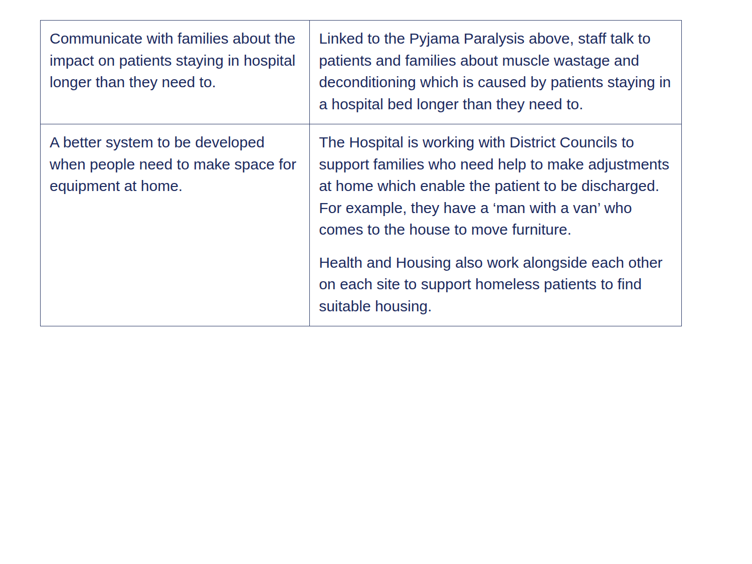| Communicate with families about the impact on patients staying in hospital longer than they need to. | Linked to the Pyjama Paralysis above, staff talk to patients and families about muscle wastage and deconditioning which is caused by patients staying in a hospital bed longer than they need to. |
| A better system to be developed when people need to make space for equipment at home. | The Hospital is working with District Councils to support families who need help to make adjustments at home which enable the patient to be discharged. For example, they have a ‘man with a van’ who comes to the house to move furniture. Health and Housing also work alongside each other on each site to support homeless patients to find suitable housing. |